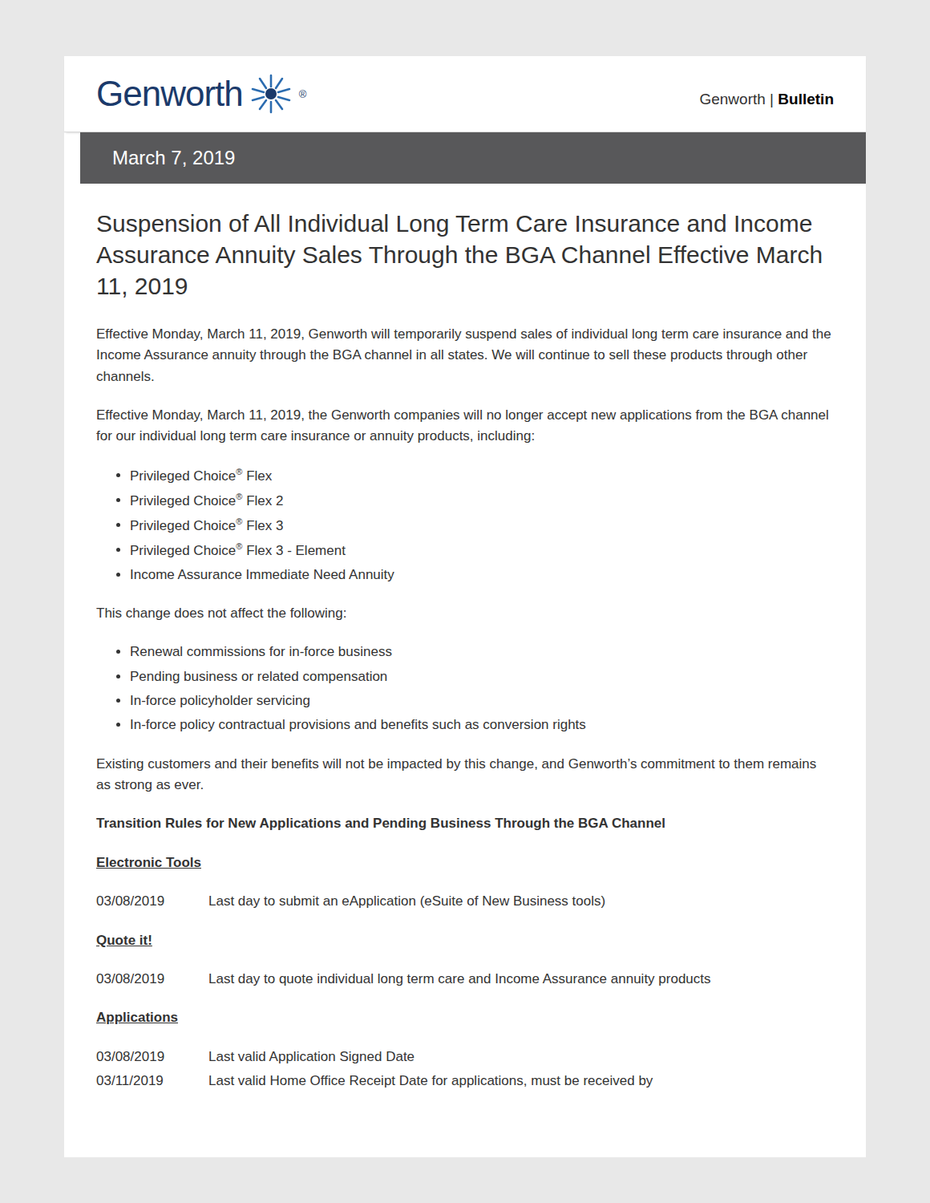Genworth
®
Genworth | Bulletin
March 7, 2019
Suspension of All Individual Long Term Care Insurance and Income Assurance Annuity Sales Through the BGA Channel Effective March 11, 2019
Effective Monday, March 11, 2019, Genworth will temporarily suspend sales of individual long term care insurance and the Income Assurance annuity through the BGA channel in all states. We will continue to sell these products through other channels.
Effective Monday, March 11, 2019, the Genworth companies will no longer accept new applications from the BGA channel for our individual long term care insurance or annuity products, including:
Privileged Choice® Flex
Privileged Choice® Flex 2
Privileged Choice® Flex 3
Privileged Choice® Flex 3 - Element
Income Assurance Immediate Need Annuity
This change does not affect the following:
Renewal commissions for in-force business
Pending business or related compensation
In-force policyholder servicing
In-force policy contractual provisions and benefits such as conversion rights
Existing customers and their benefits will not be impacted by this change, and Genworth’s commitment to them remains as strong as ever.
Transition Rules for New Applications and Pending Business Through the BGA Channel
Electronic Tools
03/08/2019
Last day to submit an eApplication (eSuite of New Business tools)
Quote it!
03/08/2019
Last day to quote individual long term care and Income Assurance annuity products
Applications
03/08/2019
Last valid Application Signed Date
03/11/2019
Last valid Home Office Receipt Date for applications, must be received by